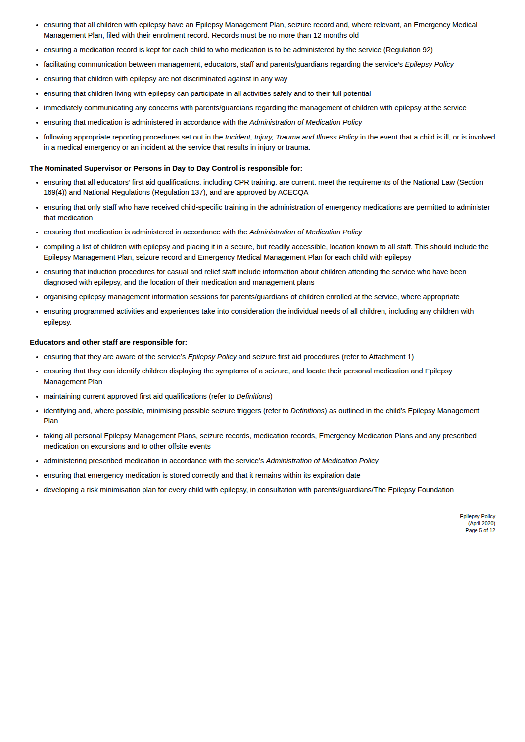ensuring that all children with epilepsy have an Epilepsy Management Plan, seizure record and, where relevant, an Emergency Medical Management Plan, filed with their enrolment record. Records must be no more than 12 months old
ensuring a medication record is kept for each child to who medication is to be administered by the service (Regulation 92)
facilitating communication between management, educators, staff and parents/guardians regarding the service’s Epilepsy Policy
ensuring that children with epilepsy are not discriminated against in any way
ensuring that children living with epilepsy can participate in all activities safely and to their full potential
immediately communicating any concerns with parents/guardians regarding the management of children with epilepsy at the service
ensuring that medication is administered in accordance with the Administration of Medication Policy
following appropriate reporting procedures set out in the Incident, Injury, Trauma and Illness Policy in the event that a child is ill, or is involved in a medical emergency or an incident at the service that results in injury or trauma.
The Nominated Supervisor or Persons in Day to Day Control is responsible for:
ensuring that all educators’ first aid qualifications, including CPR training, are current, meet the requirements of the National Law (Section 169(4)) and National Regulations (Regulation 137), and are approved by ACECQA
ensuring that only staff who have received child-specific training in the administration of emergency medications are permitted to administer that medication
ensuring that medication is administered in accordance with the Administration of Medication Policy
compiling a list of children with epilepsy and placing it in a secure, but readily accessible, location known to all staff. This should include the Epilepsy Management Plan, seizure record and Emergency Medical Management Plan for each child with epilepsy
ensuring that induction procedures for casual and relief staff include information about children attending the service who have been diagnosed with epilepsy, and the location of their medication and management plans
organising epilepsy management information sessions for parents/guardians of children enrolled at the service, where appropriate
ensuring programmed activities and experiences take into consideration the individual needs of all children, including any children with epilepsy.
Educators and other staff are responsible for:
ensuring that they are aware of the service’s Epilepsy Policy and seizure first aid procedures (refer to Attachment 1)
ensuring that they can identify children displaying the symptoms of a seizure, and locate their personal medication and Epilepsy Management Plan
maintaining current approved first aid qualifications (refer to Definitions)
identifying and, where possible, minimising possible seizure triggers (refer to Definitions) as outlined in the child’s Epilepsy Management Plan
taking all personal Epilepsy Management Plans, seizure records, medication records, Emergency Medication Plans and any prescribed medication on excursions and to other offsite events
administering prescribed medication in accordance with the service’s Administration of Medication Policy
ensuring that emergency medication is stored correctly and that it remains within its expiration date
developing a risk minimisation plan for every child with epilepsy, in consultation with parents/guardians/The Epilepsy Foundation
Epilepsy Policy
(April 2020)
Page 5 of 12